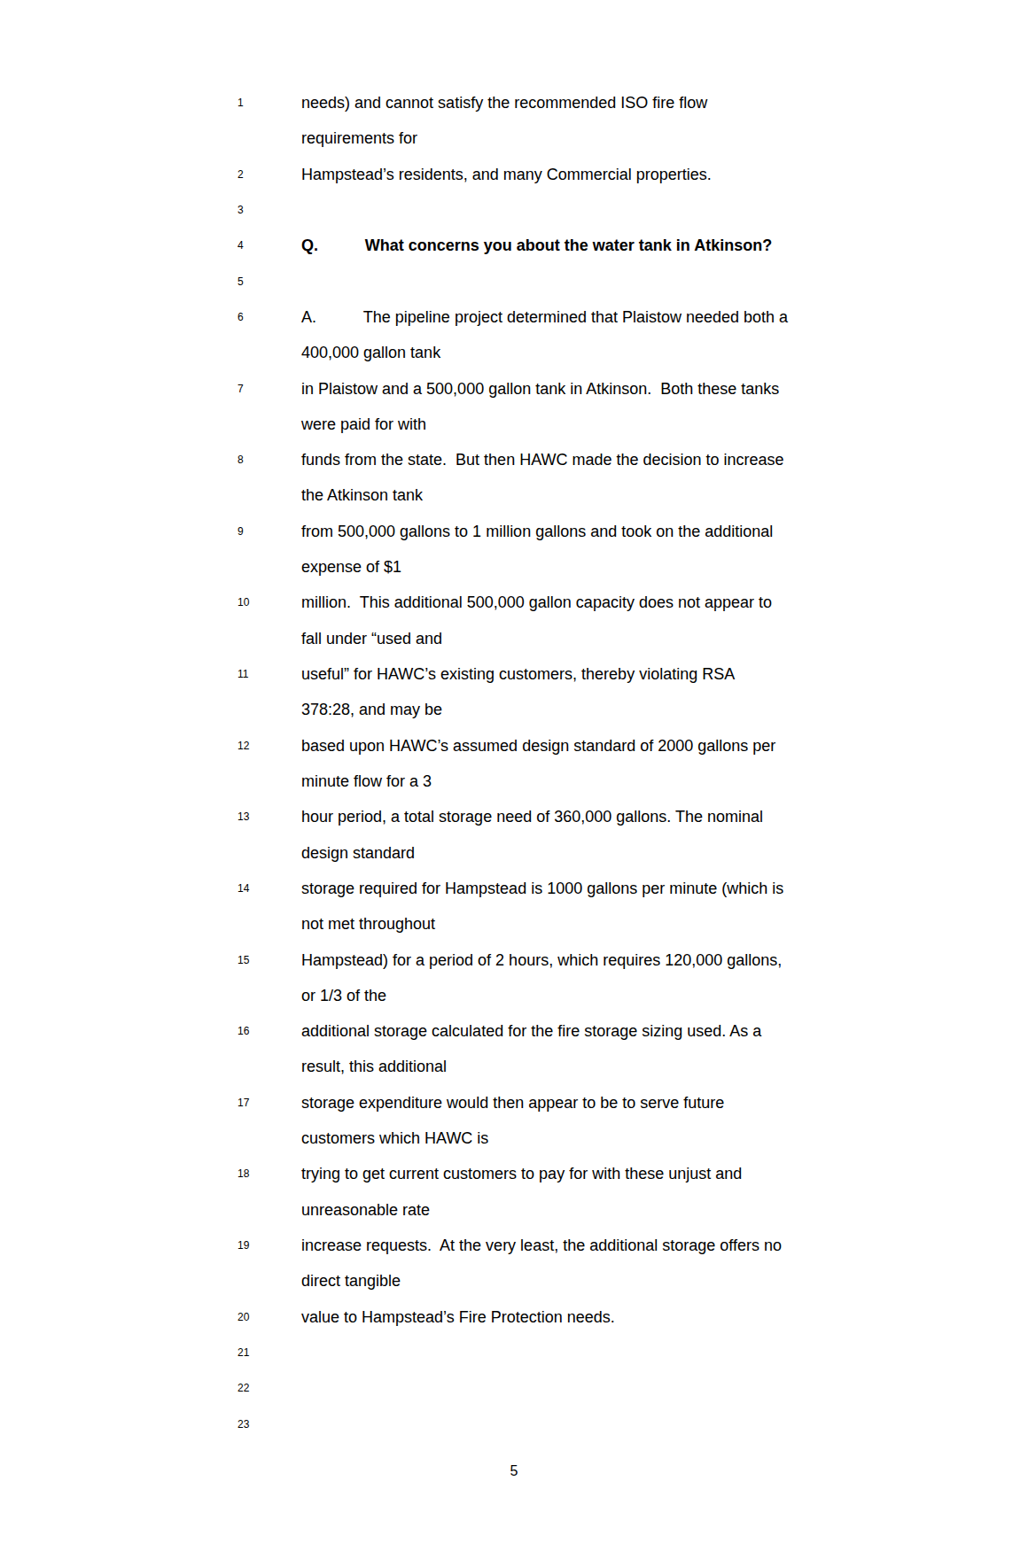needs) and cannot satisfy the recommended ISO fire flow requirements for
Hampstead’s residents, and many Commercial properties.
Q. What concerns you about the water tank in Atkinson?
A. The pipeline project determined that Plaistow needed both a 400,000 gallon tank
in Plaistow and a 500,000 gallon tank in Atkinson. Both these tanks were paid for with
funds from the state. But then HAWC made the decision to increase the Atkinson tank
from 500,000 gallons to 1 million gallons and took on the additional expense of $1
million. This additional 500,000 gallon capacity does not appear to fall under “used and
useful” for HAWC’s existing customers, thereby violating RSA 378:28, and may be
based upon HAWC’s assumed design standard of 2000 gallons per minute flow for a 3
hour period, a total storage need of 360,000 gallons. The nominal design standard
storage required for Hampstead is 1000 gallons per minute (which is not met throughout
Hampstead) for a period of 2 hours, which requires 120,000 gallons, or 1/3 of the
additional storage calculated for the fire storage sizing used. As a result, this additional
storage expenditure would then appear to be to serve future customers which HAWC is
trying to get current customers to pay for with these unjust and unreasonable rate
increase requests. At the very least, the additional storage offers no direct tangible
value to Hampstead’s Fire Protection needs.
5